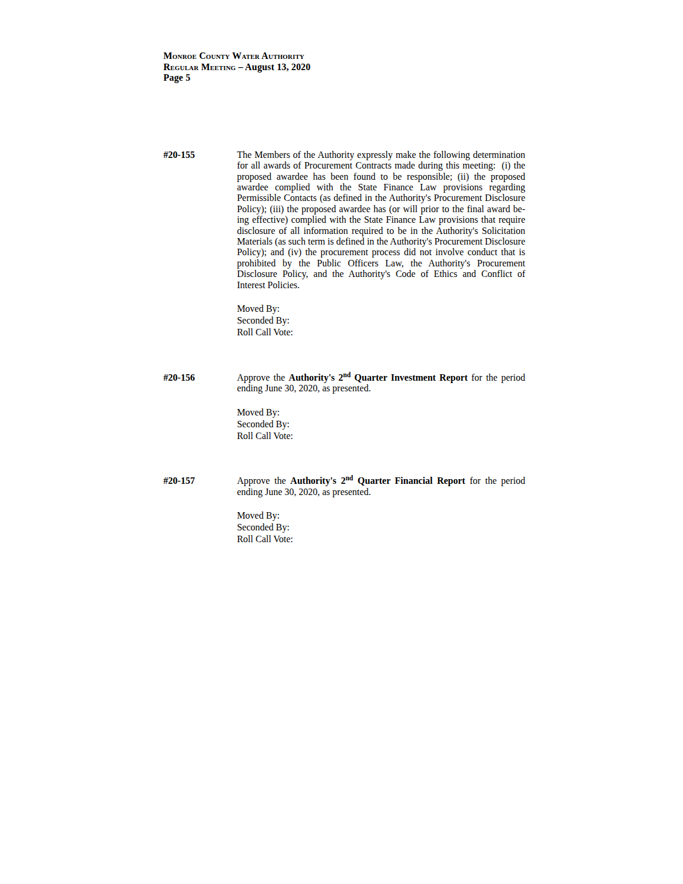Monroe County Water Authority
Regular Meeting – August 13, 2020
Page 5
#20-155
The Members of the Authority expressly make the following determination for all awards of Procurement Contracts made during this meeting: (i) the proposed awardee has been found to be responsible; (ii) the proposed awardee complied with the State Finance Law provisions regarding Permissible Contacts (as defined in the Authority's Procurement Disclosure Policy); (iii) the proposed awardee has (or will prior to the final award being effective) complied with the State Finance Law provisions that require disclosure of all information required to be in the Authority's Solicitation Materials (as such term is defined in the Authority's Procurement Disclosure Policy); and (iv) the procurement process did not involve conduct that is prohibited by the Public Officers Law, the Authority's Procurement Disclosure Policy, and the Authority's Code of Ethics and Conflict of Interest Policies.
Moved By:
Seconded By:
Roll Call Vote:
#20-156
Approve the Authority's 2nd Quarter Investment Report for the period ending June 30, 2020, as presented.
Moved By:
Seconded By:
Roll Call Vote:
#20-157
Approve the Authority's 2nd Quarter Financial Report for the period ending June 30, 2020, as presented.
Moved By:
Seconded By:
Roll Call Vote: